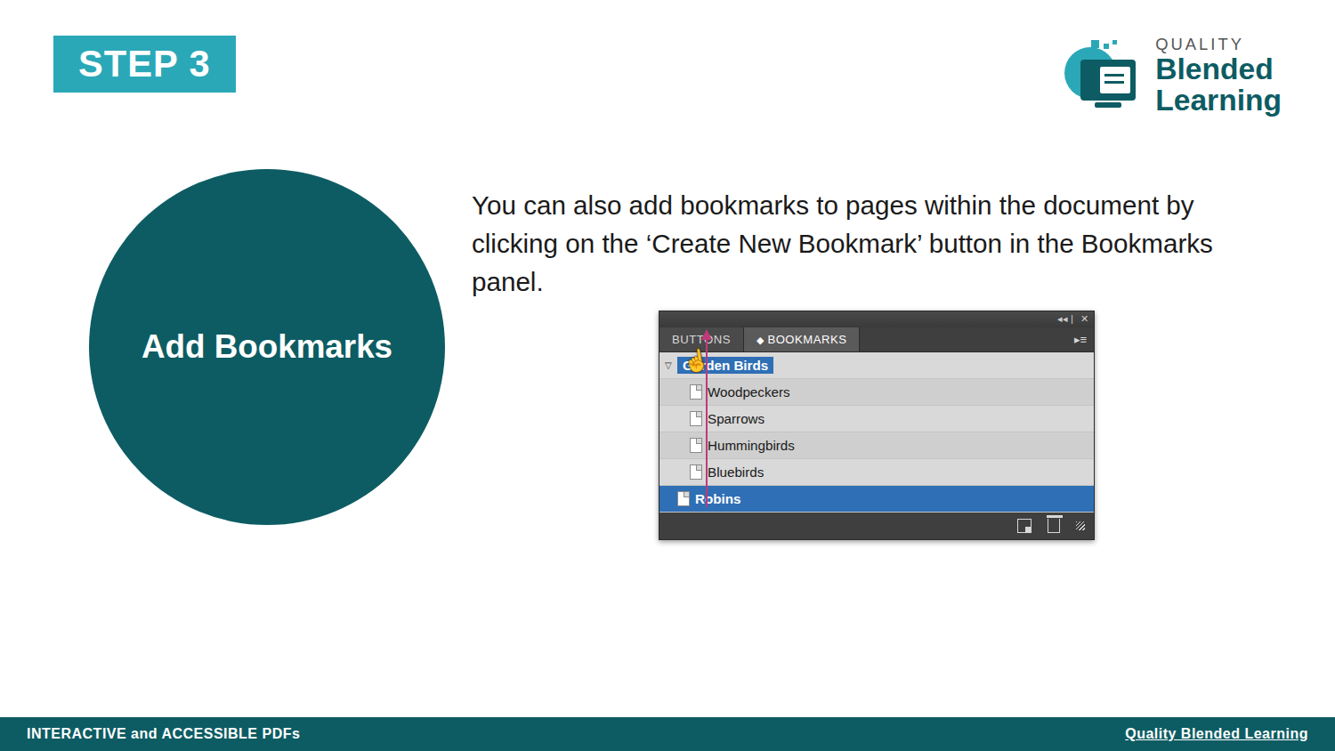STEP 3
QUALITY Blended Learning
Add Bookmarks
You can also add bookmarks to pages within the document by clicking on the ‘Create New Bookmark’ button in the Bookmarks panel.
◂◂ | ✕
BUTTONS
◆BOOKMARKS
▸≡
▽ ☝ Garden Birds
Woodpeckers
Sparrows
Hummingbirds
Bluebirds
Robins
INTERACTIVE and ACCESSIBLE PDFs Quality Blended Learning